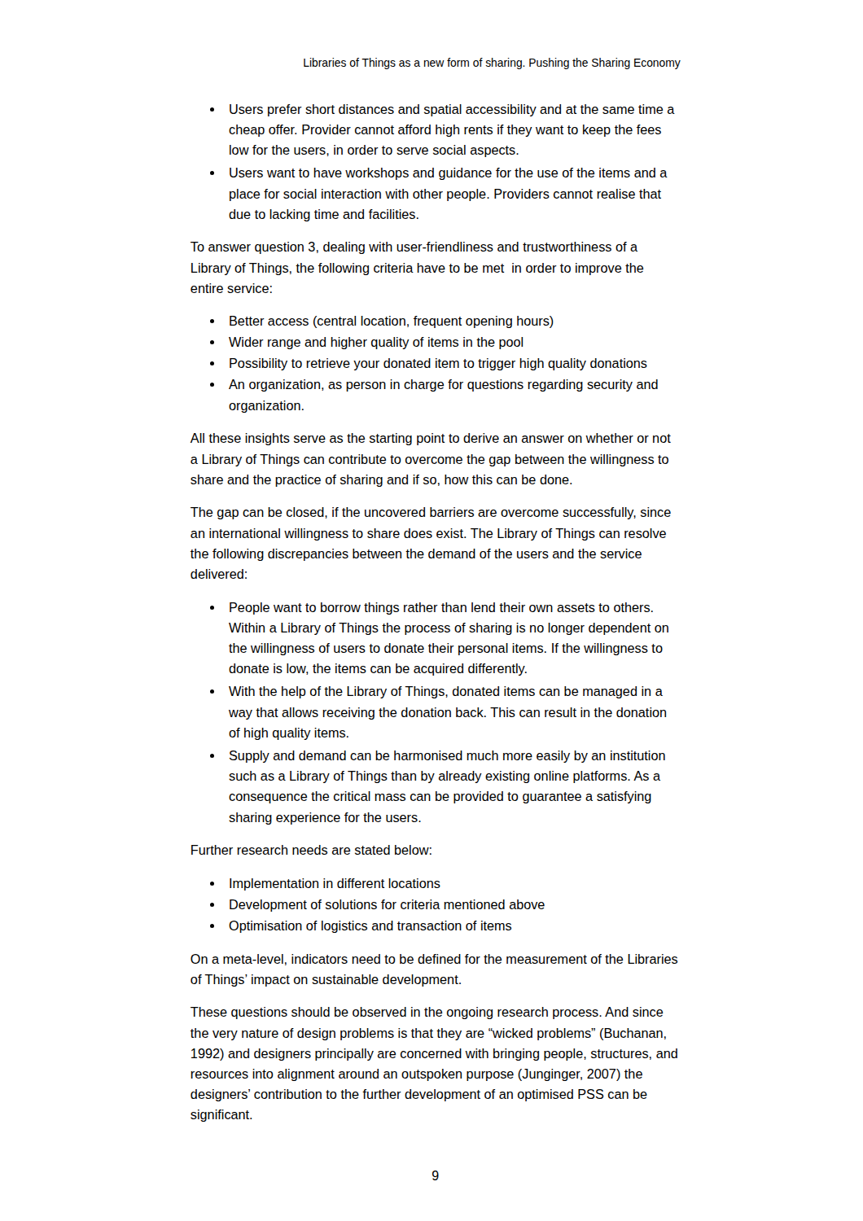Libraries of Things as a new form of sharing. Pushing the Sharing Economy
Users prefer short distances and spatial accessibility and at the same time a cheap offer. Provider cannot afford high rents if they want to keep the fees low for the users, in order to serve social aspects.
Users want to have workshops and guidance for the use of the items and a place for social interaction with other people. Providers cannot realise that due to lacking time and facilities.
To answer question 3, dealing with user-friendliness and trustworthiness of a Library of Things, the following criteria have to be met in order to improve the entire service:
Better access (central location, frequent opening hours)
Wider range and higher quality of items in the pool
Possibility to retrieve your donated item to trigger high quality donations
An organization, as person in charge for questions regarding security and organization.
All these insights serve as the starting point to derive an answer on whether or not a Library of Things can contribute to overcome the gap between the willingness to share and the practice of sharing and if so, how this can be done.
The gap can be closed, if the uncovered barriers are overcome successfully, since an international willingness to share does exist. The Library of Things can resolve the following discrepancies between the demand of the users and the service delivered:
People want to borrow things rather than lend their own assets to others. Within a Library of Things the process of sharing is no longer dependent on the willingness of users to donate their personal items. If the willingness to donate is low, the items can be acquired differently.
With the help of the Library of Things, donated items can be managed in a way that allows receiving the donation back. This can result in the donation of high quality items.
Supply and demand can be harmonised much more easily by an institution such as a Library of Things than by already existing online platforms. As a consequence the critical mass can be provided to guarantee a satisfying sharing experience for the users.
Further research needs are stated below:
Implementation in different locations
Development of solutions for criteria mentioned above
Optimisation of logistics and transaction of items
On a meta-level, indicators need to be defined for the measurement of the Libraries of Things’ impact on sustainable development.
These questions should be observed in the ongoing research process. And since the very nature of design problems is that they are “wicked problems” (Buchanan, 1992) and designers principally are concerned with bringing people, structures, and resources into alignment around an outspoken purpose (Junginger, 2007) the designers’ contribution to the further development of an optimised PSS can be significant.
9